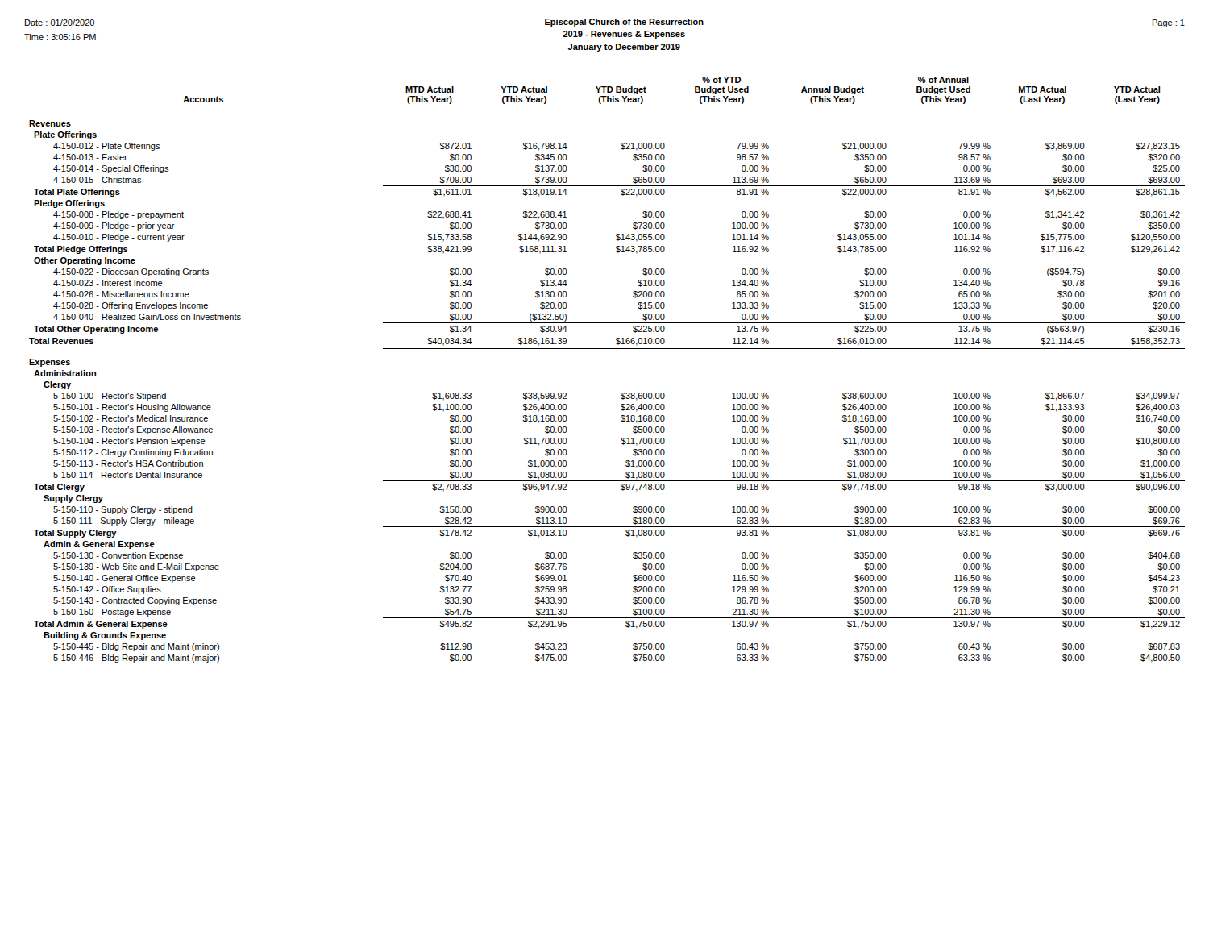Date : 01/20/2020
Time : 3:05:16 PM
Episcopal Church of the Resurrection
2019 - Revenues & Expenses
January to December 2019
Page : 1
| Accounts | MTD Actual (This Year) | YTD Actual (This Year) | YTD Budget (This Year) | % of YTD Budget Used (This Year) | Annual Budget (This Year) | % of Annual Budget Used (This Year) | MTD Actual (Last Year) | YTD Actual (Last Year) |
| --- | --- | --- | --- | --- | --- | --- | --- | --- |
| Revenues | |
| Plate Offerings | |
| 4-150-012 - Plate Offerings | $872.01 | $16,798.14 | $21,000.00 | 79.99 % | $21,000.00 | 79.99 % | $3,869.00 | $27,823.15 |
| 4-150-013 - Easter | $0.00 | $345.00 | $350.00 | 98.57 % | $350.00 | 98.57 % | $0.00 | $320.00 |
| 4-150-014 - Special Offerings | $30.00 | $137.00 | $0.00 | 0.00 % | $0.00 | 0.00 % | $0.00 | $25.00 |
| 4-150-015 - Christmas | $709.00 | $739.00 | $650.00 | 113.69 % | $650.00 | 113.69 % | $693.00 | $693.00 |
| Total Plate Offerings | $1,611.01 | $18,019.14 | $22,000.00 | 81.91 % | $22,000.00 | 81.91 % | $4,562.00 | $28,861.15 |
| Pledge Offerings | |
| 4-150-008 - Pledge - prepayment | $22,688.41 | $22,688.41 | $0.00 | 0.00 % | $0.00 | 0.00 % | $1,341.42 | $8,361.42 |
| 4-150-009 - Pledge - prior year | $0.00 | $730.00 | $730.00 | 100.00 % | $730.00 | 100.00 % | $0.00 | $350.00 |
| 4-150-010 - Pledge - current year | $15,733.58 | $144,692.90 | $143,055.00 | 101.14 % | $143,055.00 | 101.14 % | $15,775.00 | $120,550.00 |
| Total Pledge Offerings | $38,421.99 | $168,111.31 | $143,785.00 | 116.92 % | $143,785.00 | 116.92 % | $17,116.42 | $129,261.42 |
| Other Operating Income | |
| 4-150-022 - Diocesan Operating Grants | $0.00 | $0.00 | $0.00 | 0.00 % | $0.00 | 0.00 % | ($594.75) | $0.00 |
| 4-150-023 - Interest Income | $1.34 | $13.44 | $10.00 | 134.40 % | $10.00 | 134.40 % | $0.78 | $9.16 |
| 4-150-026 - Miscellaneous Income | $0.00 | $130.00 | $200.00 | 65.00 % | $200.00 | 65.00 % | $30.00 | $201.00 |
| 4-150-028 - Offering Envelopes Income | $0.00 | $20.00 | $15.00 | 133.33 % | $15.00 | 133.33 % | $0.00 | $20.00 |
| 4-150-040 - Realized Gain/Loss on Investments | $0.00 | ($132.50) | $0.00 | 0.00 % | $0.00 | 0.00 % | $0.00 | $0.00 |
| Total Other Operating Income | $1.34 | $30.94 | $225.00 | 13.75 % | $225.00 | 13.75 % | ($563.97) | $230.16 |
| Total Revenues | $40,034.34 | $186,161.39 | $166,010.00 | 112.14 % | $166,010.00 | 112.14 % | $21,114.45 | $158,352.73 |
| Expenses | |
| Administration | |
| Clergy | |
| 5-150-100 - Rector's Stipend | $1,608.33 | $38,599.92 | $38,600.00 | 100.00 % | $38,600.00 | 100.00 % | $1,866.07 | $34,099.97 |
| 5-150-101 - Rector's Housing Allowance | $1,100.00 | $26,400.00 | $26,400.00 | 100.00 % | $26,400.00 | 100.00 % | $1,133.93 | $26,400.03 |
| 5-150-102 - Rector's Medical Insurance | $0.00 | $18,168.00 | $18,168.00 | 100.00 % | $18,168.00 | 100.00 % | $0.00 | $16,740.00 |
| 5-150-103 - Rector's Expense Allowance | $0.00 | $0.00 | $500.00 | 0.00 % | $500.00 | 0.00 % | $0.00 | $0.00 |
| 5-150-104 - Rector's Pension Expense | $0.00 | $11,700.00 | $11,700.00 | 100.00 % | $11,700.00 | 100.00 % | $0.00 | $10,800.00 |
| 5-150-112 - Clergy Continuing Education | $0.00 | $0.00 | $300.00 | 0.00 % | $300.00 | 0.00 % | $0.00 | $0.00 |
| 5-150-113 - Rector's HSA Contribution | $0.00 | $1,000.00 | $1,000.00 | 100.00 % | $1,000.00 | 100.00 % | $0.00 | $1,000.00 |
| 5-150-114 - Rector's Dental Insurance | $0.00 | $1,080.00 | $1,080.00 | 100.00 % | $1,080.00 | 100.00 % | $0.00 | $1,056.00 |
| Total Clergy | $2,708.33 | $96,947.92 | $97,748.00 | 99.18 % | $97,748.00 | 99.18 % | $3,000.00 | $90,096.00 |
| Supply Clergy | |
| 5-150-110 - Supply Clergy - stipend | $150.00 | $900.00 | $900.00 | 100.00 % | $900.00 | 100.00 % | $0.00 | $600.00 |
| 5-150-111 - Supply Clergy - mileage | $28.42 | $113.10 | $180.00 | 62.83 % | $180.00 | 62.83 % | $0.00 | $69.76 |
| Total Supply Clergy | $178.42 | $1,013.10 | $1,080.00 | 93.81 % | $1,080.00 | 93.81 % | $0.00 | $669.76 |
| Admin & General Expense | |
| 5-150-130 - Convention Expense | $0.00 | $0.00 | $350.00 | 0.00 % | $350.00 | 0.00 % | $0.00 | $404.68 |
| 5-150-139 - Web Site and E-Mail Expense | $204.00 | $687.76 | $0.00 | 0.00 % | $0.00 | 0.00 % | $0.00 | $0.00 |
| 5-150-140 - General Office Expense | $70.40 | $699.01 | $600.00 | 116.50 % | $600.00 | 116.50 % | $0.00 | $454.23 |
| 5-150-142 - Office Supplies | $132.77 | $259.98 | $200.00 | 129.99 % | $200.00 | 129.99 % | $0.00 | $70.21 |
| 5-150-143 - Contracted Copying Expense | $33.90 | $433.90 | $500.00 | 86.78 % | $500.00 | 86.78 % | $0.00 | $300.00 |
| 5-150-150 - Postage Expense | $54.75 | $211.30 | $100.00 | 211.30 % | $100.00 | 211.30 % | $0.00 | $0.00 |
| Total Admin & General Expense | $495.82 | $2,291.95 | $1,750.00 | 130.97 % | $1,750.00 | 130.97 % | $0.00 | $1,229.12 |
| Building & Grounds Expense | |
| 5-150-445 - Bldg Repair and Maint (minor) | $112.98 | $453.23 | $750.00 | 60.43 % | $750.00 | 60.43 % | $0.00 | $687.83 |
| 5-150-446 - Bldg Repair and Maint (major) | $0.00 | $475.00 | $750.00 | 63.33 % | $750.00 | 63.33 % | $0.00 | $4,800.50 |